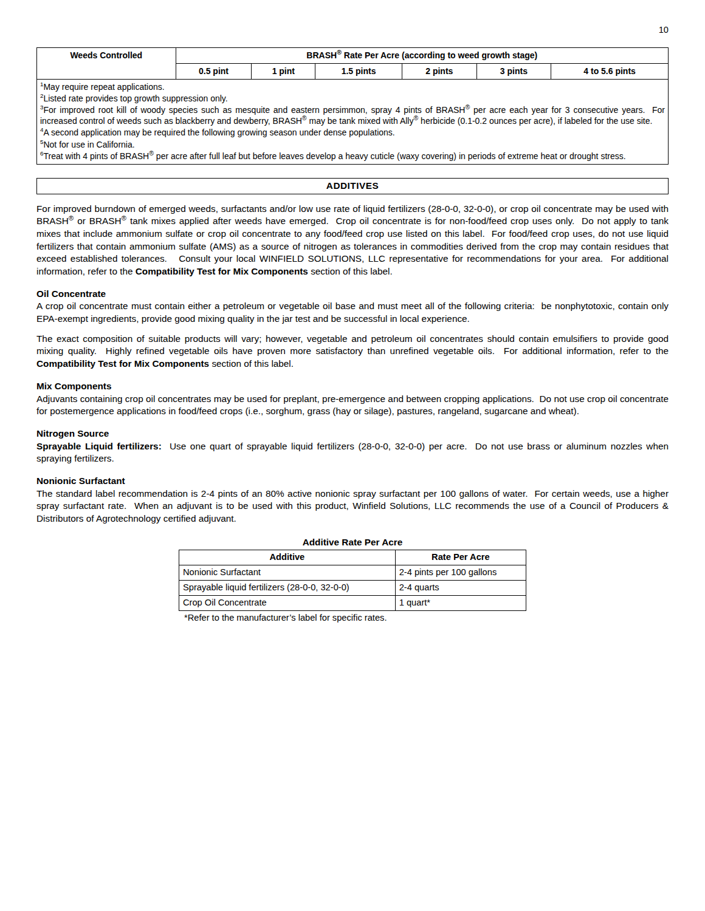10
| Weeds Controlled | BRASH ® Rate Per Acre (according to weed growth stage) |
| --- | --- |
| 0.5 pint | 1 pint | 1.5 pints | 2 pints | 3 pints | 4 to 5.6 pints |
| 1 May require repeat applications. 2 Listed rate provides top growth suppression only. 3 For improved root kill of woody species such as mesquite and eastern persimmon, spray 4 pints of BRASH ® per acre each year for 3 consecutive years. For increased control of weeds such as blackberry and dewberry, BRASH ® may be tank mixed with Ally ® herbicide (0.1-0.2 ounces per acre), if labeled for the use site. 4 A second application may be required the following growing season under dense populations. 5 Not for use in California. 6 Treat with 4 pints of BRASH ® per acre after full leaf but before leaves develop a heavy cuticle (waxy covering) in periods of extreme heat or drought stress. |
ADDITIVES
For improved burndown of emerged weeds, surfactants and/or low use rate of liquid fertilizers (28-0-0, 32-0-0), or crop oil concentrate may be used with BRASH® or BRASH® tank mixes applied after weeds have emerged. Crop oil concentrate is for non-food/feed crop uses only. Do not apply to tank mixes that include ammonium sulfate or crop oil concentrate to any food/feed crop use listed on this label. For food/feed crop uses, do not use liquid fertilizers that contain ammonium sulfate (AMS) as a source of nitrogen as tolerances in commodities derived from the crop may contain residues that exceed established tolerances. Consult your local WINFIELD SOLUTIONS, LLC representative for recommendations for your area. For additional information, refer to the Compatibility Test for Mix Components section of this label.
Oil Concentrate
A crop oil concentrate must contain either a petroleum or vegetable oil base and must meet all of the following criteria: be nonphytotoxic, contain only EPA-exempt ingredients, provide good mixing quality in the jar test and be successful in local experience.
The exact composition of suitable products will vary; however, vegetable and petroleum oil concentrates should contain emulsifiers to provide good mixing quality. Highly refined vegetable oils have proven more satisfactory than unrefined vegetable oils. For additional information, refer to the Compatibility Test for Mix Components section of this label.
Mix Components
Adjuvants containing crop oil concentrates may be used for preplant, pre-emergence and between cropping applications. Do not use crop oil concentrate for postemergence applications in food/feed crops (i.e., sorghum, grass (hay or silage), pastures, rangeland, sugarcane and wheat).
Nitrogen Source
Sprayable Liquid fertilizers: Use one quart of sprayable liquid fertilizers (28-0-0, 32-0-0) per acre. Do not use brass or aluminum nozzles when spraying fertilizers.
Nonionic Surfactant
The standard label recommendation is 2-4 pints of an 80% active nonionic spray surfactant per 100 gallons of water. For certain weeds, use a higher spray surfactant rate. When an adjuvant is to be used with this product, Winfield Solutions, LLC recommends the use of a Council of Producers & Distributors of Agrotechnology certified adjuvant.
Additive Rate Per Acre
| Additive | Rate Per Acre |
| --- | --- |
| Nonionic Surfactant | 2-4 pints per 100 gallons |
| Sprayable liquid fertilizers (28-0-0, 32-0-0) | 2-4 quarts |
| Crop Oil Concentrate | 1 quart* |
*Refer to the manufacturer’s label for specific rates.